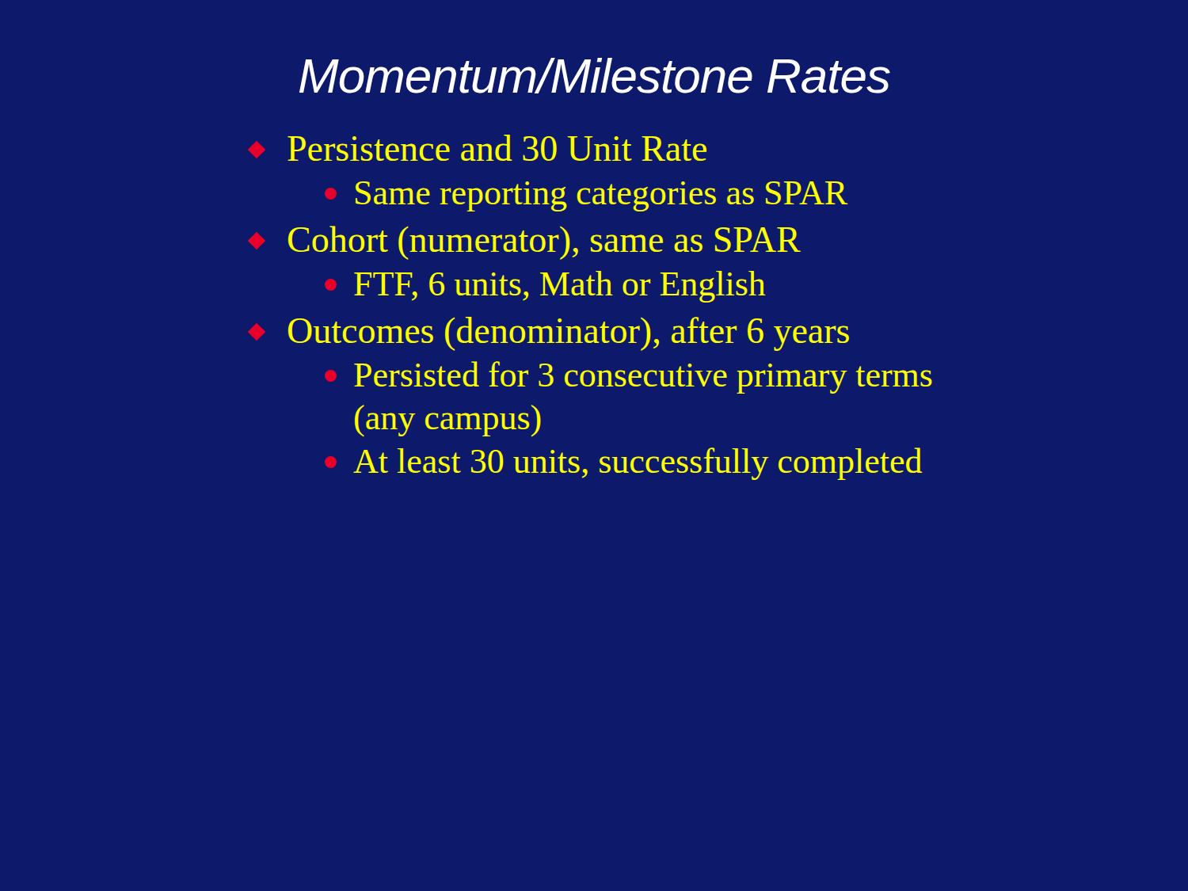Momentum/Milestone Rates
Persistence and 30 Unit Rate
Same reporting categories as SPAR
Cohort (numerator), same as SPAR
FTF, 6 units, Math or English
Outcomes (denominator), after 6 years
Persisted for 3 consecutive primary terms (any campus)
At least 30 units, successfully completed